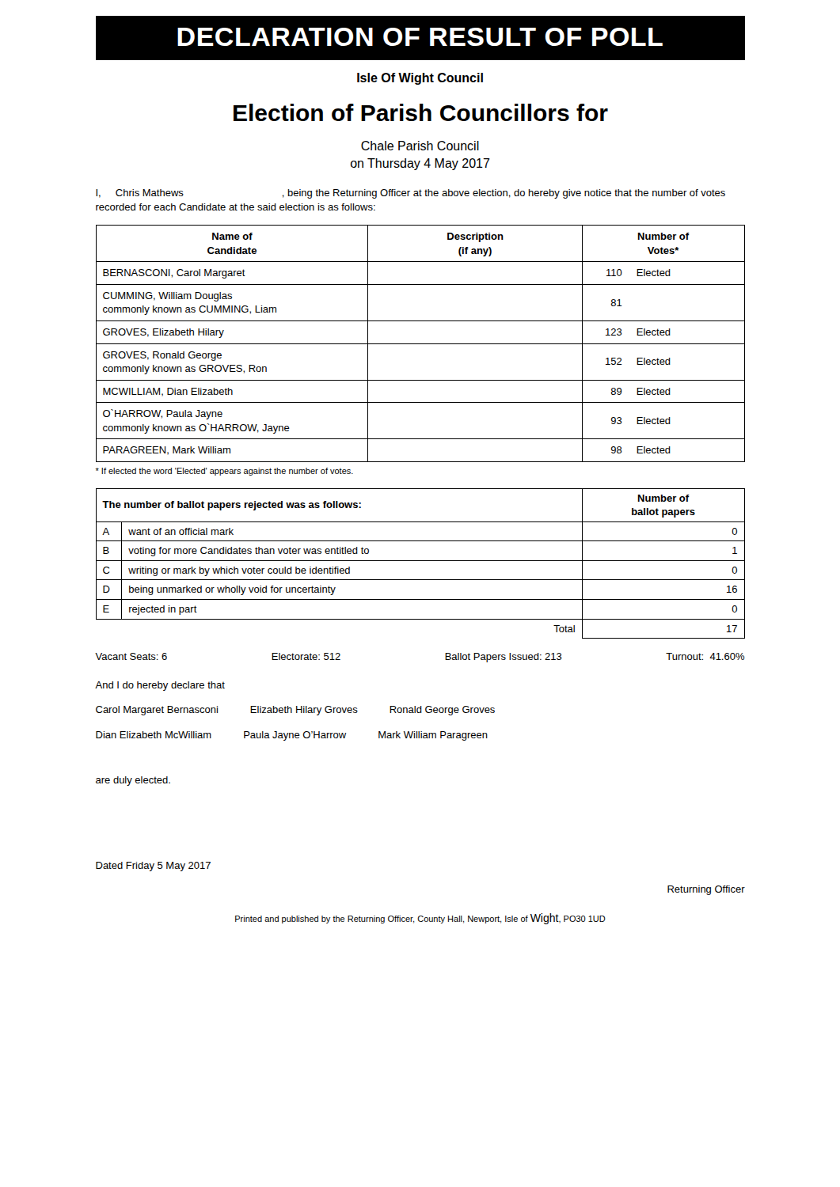DECLARATION OF RESULT OF POLL
Isle Of Wight Council
Election of Parish Councillors for
Chale Parish Council
on Thursday 4 May 2017
I, Chris Mathews, being the Returning Officer at the above election, do hereby give notice that the number of votes recorded for each Candidate at the said election is as follows:
| Name of Candidate | Description (if any) | Number of Votes* |
| --- | --- | --- |
| BERNASCONI, Carol Margaret | | 110 Elected |
| CUMMING, William Douglas commonly known as CUMMING, Liam | | 81 |
| GROVES, Elizabeth Hilary | | 123 Elected |
| GROVES, Ronald George commonly known as GROVES, Ron | | 152 Elected |
| MCWILLIAM, Dian Elizabeth | | 89 Elected |
| O`HARROW, Paula Jayne commonly known as O`HARROW, Jayne | | 93 Elected |
| PARAGREEN, Mark William | | 98 Elected |
* If elected the word 'Elected' appears against the number of votes.
| The number of ballot papers rejected was as follows: | Number of ballot papers |
| --- | --- |
| A | want of an official mark | 0 |
| B | voting for more Candidates than voter was entitled to | 1 |
| C | writing or mark by which voter could be identified | 0 |
| D | being unmarked or wholly void for uncertainty | 16 |
| E | rejected in part | 0 |
| | Total | 17 |
Vacant Seats: 6 Electorate: 512 Ballot Papers Issued: 213 Turnout: 41.60%
And I do hereby declare that
Carol Margaret Bernasconi Elizabeth Hilary Groves Ronald George Groves
Dian Elizabeth McWilliam Paula Jayne O’Harrow Mark William Paragreen
are duly elected.
Dated Friday 5 May 2017
Returning Officer
Printed and published by the Returning Officer, County Hall, Newport, Isle of Wight, PO30 1UD